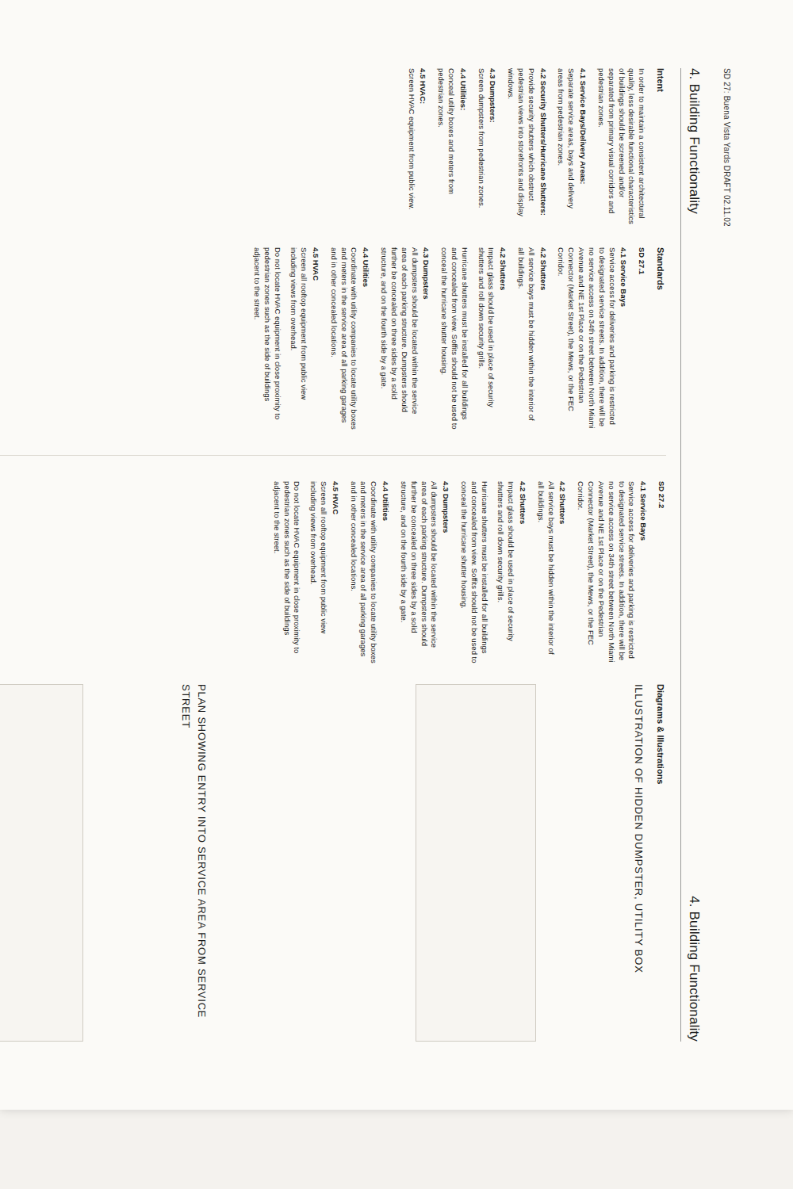SD 27: Buena Vista Yards DRAFT 02.11.02
4. Building Functionality
4. Building Functionality
Intent
In order to maintain a consistent architectural quality, less desirable functional characteristics of buildings should be screened and/or separated from primary visual corridors and pedestrian zones.
4.1 Service Bays/Delivery Areas:
Separate service areas, bays and delivery areas from pedestrian zones.
4.2 Security Shutters/Hurricane Shutters:
Provide security shutters which obstruct pedestrian views into storefronts and display windows.
4.3 Dumpsters:
Screen dumpsters from pedestrian zones.
4.4 Utilities:
Conceal utility boxes and meters from pedestrian zones.
4.5 HVAC:
Screen HVAC equipment from public view.
Standards
SD 27.1
4.1 Service Bays
Service access for deliveries and parking is restricted to designated service streets. In addition, there will be no service access on 34th street between North Miami Avenue and NE 1st Place or on the Pedestrian Connector (Market Street), the Mews, or the FEC Corridor.
4.2 Shutters
All service bays must be hidden within the interior of all buildings.
4.2 Shutters
Impact glass should be used in place of security shutters and roll down security grills.
Hurricane shutters must be installed for all buildings and concealed from view. Soffits should not be used to conceal the hurricane shutter housing.
4.3 Dumpsters
All dumpsters should be located within the service area of each parking structure. Dumpsters should further be concealed on three sides by a solid structure, and on the fourth side by a gate.
4.4 Utilities
Coordinate with utility companies to locate utility boxes and meters in the service area of all parking garages and in other concealed locations.
4.5 HVAC
Screen all rooftop equipment from public view including views from overhead.
Do not locate HVAC equipment in close proximity to pedestrian zones such as the side of buildings adjacent to the street.
SD 27.2
4.1 Service Bays
Service access for deliveries and parking is restricted to designated service streets. In addition, there will be no service access on 34th street between North Miami Avenue and NE 1st Place or on the Pedestrian Connector (Market Street), the Mews, or the FEC Corridor.
4.2 Shutters
All service bays must be hidden within the interior of all buildings.
4.2 Shutters
Impact glass should be used in place of security shutters and roll down security grills.
Hurricane shutters must be installed for all buildings and concealed from view. Soffits should not be used to conceal the hurricane shutter housing.
4.3 Dumpsters
All dumpsters should be located within the service area of each parking structure. Dumpsters should further be concealed on three sides by a solid structure, and on the fourth side by a gate.
4.4 Utilities
Coordinate with utility companies to locate utility boxes and meters in the service area of all parking garages and in other concealed locations.
4.5 HVAC
Screen all rooftop equipment from public view including views from overhead.
Do not locate HVAC equipment in close proximity to pedestrian zones such as the side of buildings adjacent to the street.
Diagrams & Illustrations
Illustration of hidden dumpster, utility box
Plan showing entry into service area from service street
46
47